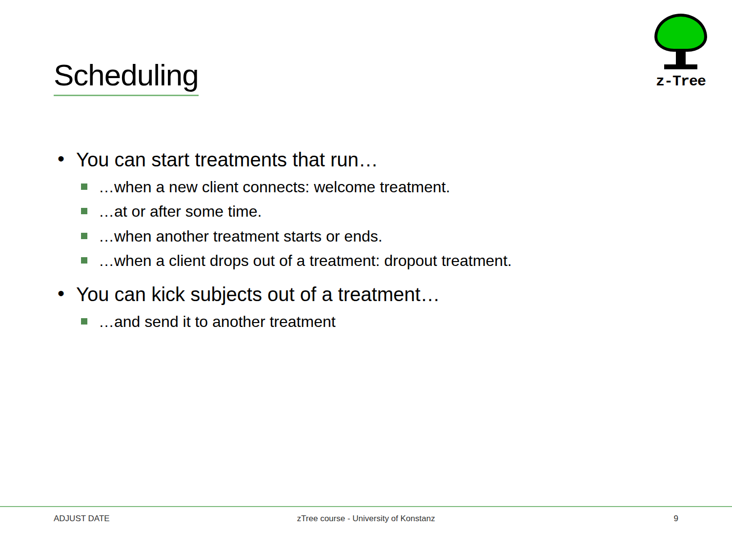z-Tree
Scheduling
You can start treatments that run…
…when a new client connects: welcome treatment.
…at or after some time.
…when another treatment starts or ends.
…when a client drops out of a treatment: dropout treatment.
You can kick subjects out of a treatment…
…and send it to another treatment
ADJUST DATE
zTree course - University of Konstanz
9